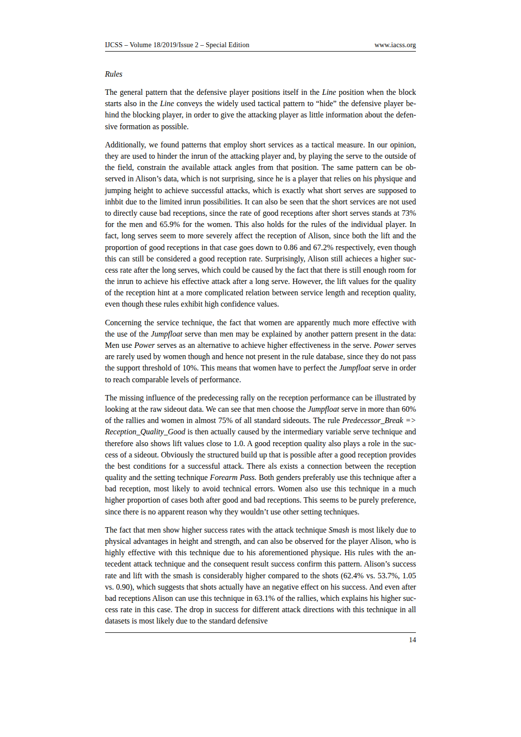IJCSS – Volume 18/2019/Issue 2 – Special Edition www.iacss.org
Rules
The general pattern that the defensive player positions itself in the Line position when the block starts also in the Line conveys the widely used tactical pattern to “hide” the defensive player behind the blocking player, in order to give the attacking player as little information about the defensive formation as possible.
Additionally, we found patterns that employ short services as a tactical measure. In our opinion, they are used to hinder the inrun of the attacking player and, by playing the serve to the outside of the field, constrain the available attack angles from that position. The same pattern can be observed in Alison’s data, which is not surprising, since he is a player that relies on his physique and jumping height to achieve successful attacks, which is exactly what short serves are supposed to inhbit due to the limited inrun possibilities. It can also be seen that the short services are not used to directly cause bad receptions, since the rate of good receptions after short serves stands at 73% for the men and 65.9% for the women. This also holds for the rules of the individual player. In fact, long serves seem to more severely affect the reception of Alison, since both the lift and the proportion of good receptions in that case goes down to 0.86 and 67.2% respectively, even though this can still be considered a good reception rate. Surprisingly, Alison still achieces a higher success rate after the long serves, which could be caused by the fact that there is still enough room for the inrun to achieve his effective attack after a long serve. However, the lift values for the quality of the reception hint at a more complicated relation between service length and reception quality, even though these rules exhibit high confidence values.
Concerning the service technique, the fact that women are apparently much more effective with the use of the Jumpfloat serve than men may be explained by another pattern present in the data: Men use Power serves as an alternative to achieve higher effectiveness in the serve. Power serves are rarely used by women though and hence not present in the rule database, since they do not pass the support threshold of 10%. This means that women have to perfect the Jumpfloat serve in order to reach comparable levels of performance.
The missing influence of the predecessing rally on the reception performance can be illustrated by looking at the raw sideout data. We can see that men choose the Jumpfloat serve in more than 60% of the rallies and women in almost 75% of all standard sideouts. The rule Predecessor_Break => Reception_Quality_Good is then actually caused by the intermediary variable serve technique and therefore also shows lift values close to 1.0. A good reception quality also plays a role in the success of a sideout. Obviously the structured build up that is possible after a good reception provides the best conditions for a successful attack. There als exists a connection between the reception quality and the setting technique Forearm Pass. Both genders preferably use this technique after a bad reception, most likely to avoid technical errors. Women also use this technique in a much higher proportion of cases both after good and bad receptions. This seems to be purely preference, since there is no apparent reason why they wouldn’t use other setting techniques.
The fact that men show higher success rates with the attack technique Smash is most likely due to physical advantages in height and strength, and can also be observed for the player Alison, who is highly effective with this technique due to his aforementioned physique. His rules with the antecedent attack technique and the consequent result success confirm this pattern. Alison’s success rate and lift with the smash is considerably higher compared to the shots (62.4% vs. 53.7%, 1.05 vs. 0.90), which suggests that shots actually have an negative effect on his success. And even after bad receptions Alison can use this technique in 63.1% of the rallies, which explains his higher success rate in this case. The drop in success for different attack directions with this technique in all datasets is most likely due to the standard defensive
14